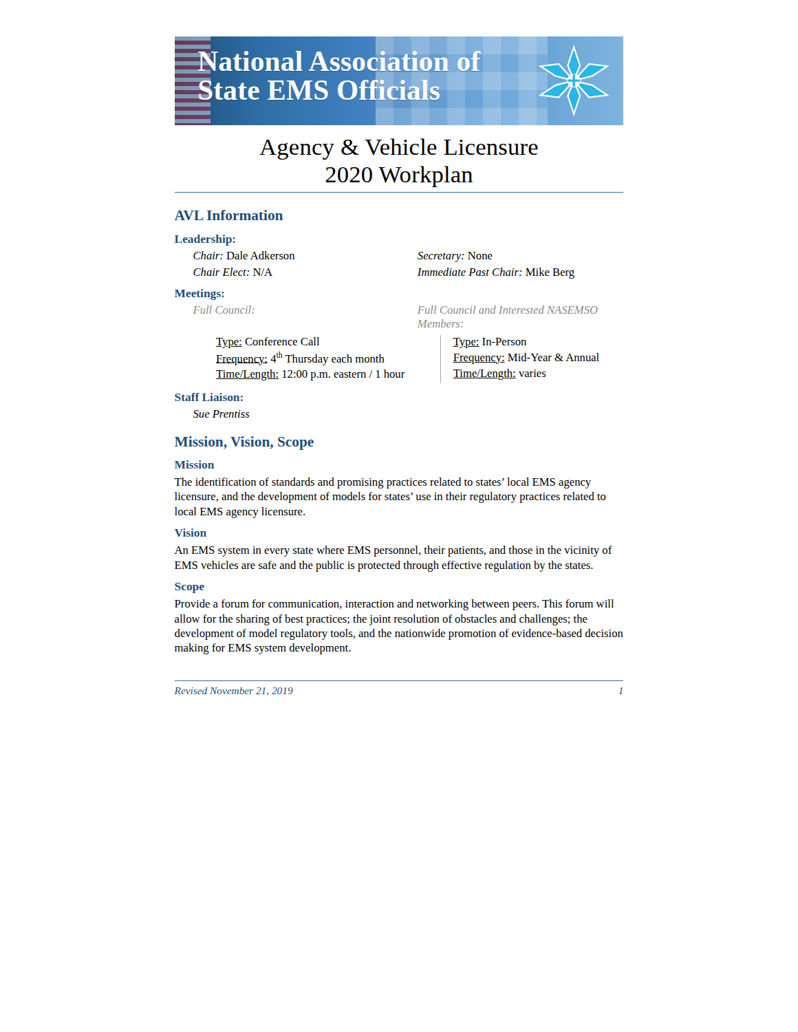National Association of State EMS Officials
Agency & Vehicle Licensure
2020 Workplan
AVL Information
Leadership:
Chair: Dale Adkerson
Secretary: None
Chair Elect: N/A
Immediate Past Chair: Mike Berg
Meetings:
Full Council:
Full Council and Interested NASEMSO
Members:
Type: Conference Call
Frequency: 4th Thursday each month
Time/Length: 12:00 p.m. eastern / 1 hour
Type: In-Person
Frequency: Mid-Year & Annual
Time/Length: varies
Staff Liaison:
Sue Prentiss
Mission, Vision, Scope
Mission
The identification of standards and promising practices related to states’ local EMS agency licensure, and the development of models for states’ use in their regulatory practices related to local EMS agency licensure.
Vision
An EMS system in every state where EMS personnel, their patients, and those in the vicinity of EMS vehicles are safe and the public is protected through effective regulation by the states.
Scope
Provide a forum for communication, interaction and networking between peers. This forum will allow for the sharing of best practices; the joint resolution of obstacles and challenges; the development of model regulatory tools, and the nationwide promotion of evidence-based decision making for EMS system development.
Revised November 21, 2019
1